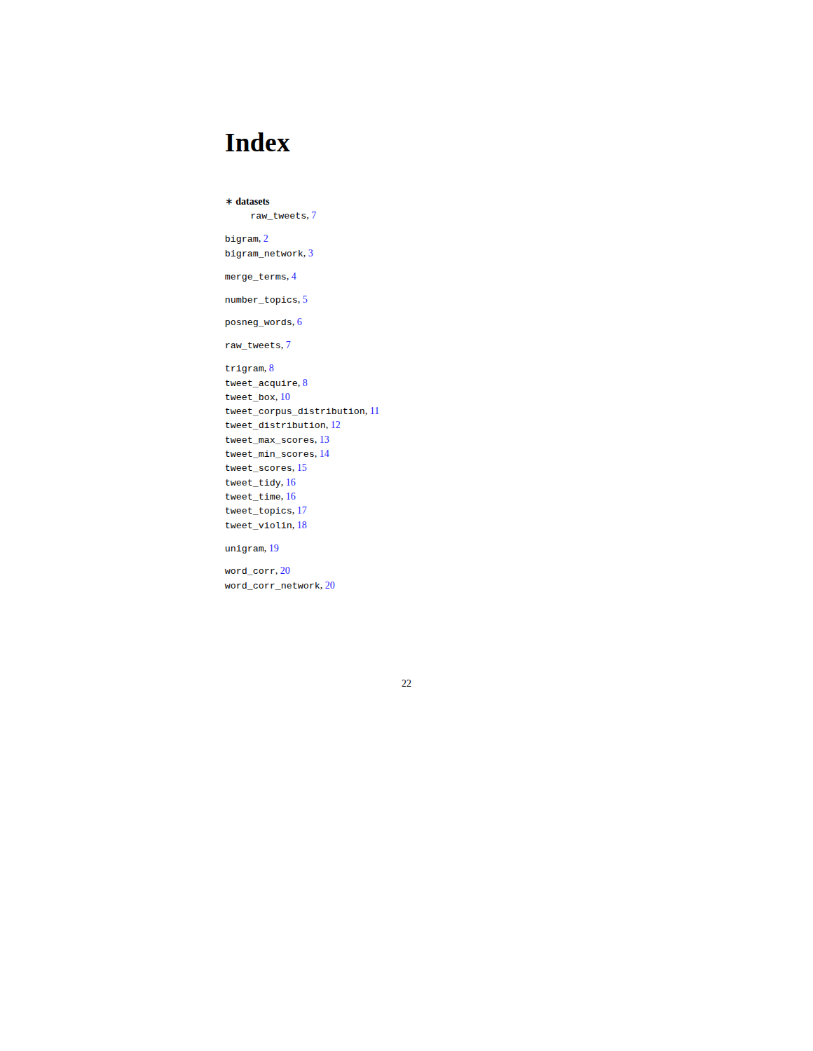Index
∗ datasets
raw_tweets, 7
bigram, 2
bigram_network, 3
merge_terms, 4
number_topics, 5
posneg_words, 6
raw_tweets, 7
trigram, 8
tweet_acquire, 8
tweet_box, 10
tweet_corpus_distribution, 11
tweet_distribution, 12
tweet_max_scores, 13
tweet_min_scores, 14
tweet_scores, 15
tweet_tidy, 16
tweet_time, 16
tweet_topics, 17
tweet_violin, 18
unigram, 19
word_corr, 20
word_corr_network, 20
22